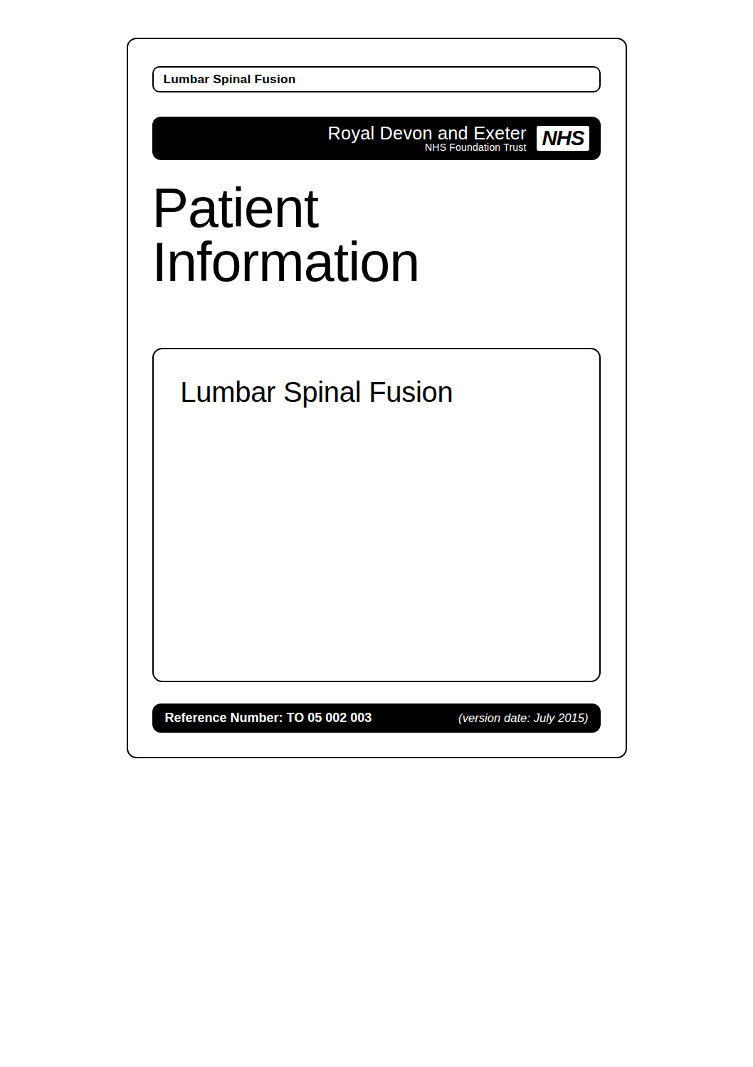Lumbar Spinal Fusion
Royal Devon and Exeter
NHS Foundation Trust
NHS
Patient
Information
Lumbar Spinal Fusion
Reference Number: TO 05 002 003 (version date: July 2015)